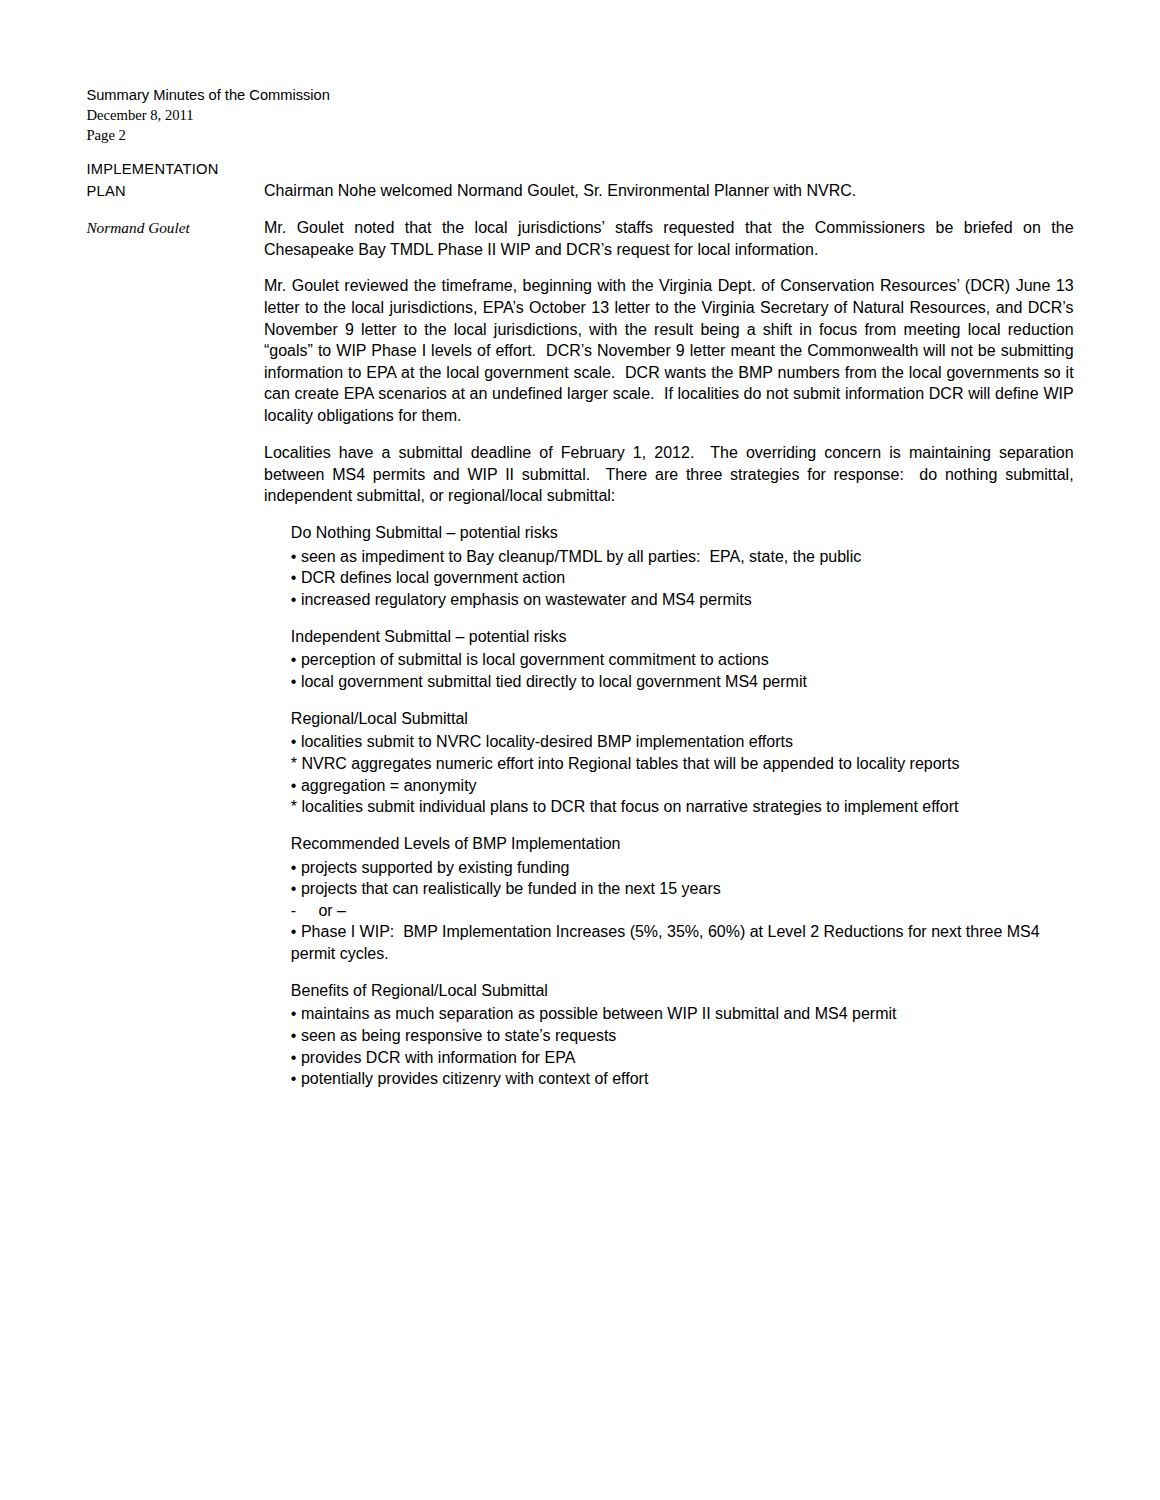Summary Minutes of the Commission
December 8, 2011
Page 2
IMPLEMENTATION
| PLAN | Chairman Nohe welcomed Normand Goulet, Sr. Environmental Planner with NVRC. |
| Normand Goulet | Mr. Goulet noted that the local jurisdictions’ staffs requested that the Commissioners be briefed on the Chesapeake Bay TMDL Phase II WIP and DCR’s request for local information. Mr. Goulet reviewed the timeframe, beginning with the Virginia Dept. of Conservation Resources’ (DCR) June 13 letter to the local jurisdictions, EPA’s October 13 letter to the Virginia Secretary of Natural Resources, and DCR’s November 9 letter to the local jurisdictions, with the result being a shift in focus from meeting local reduction “goals” to WIP Phase I levels of effort. DCR’s November 9 letter meant the Commonwealth will not be submitting information to EPA at the local government scale. DCR wants the BMP numbers from the local governments so it can create EPA scenarios at an undefined larger scale. If localities do not submit information DCR will define WIP locality obligations for them. Localities have a submittal deadline of February 1, 2012. The overriding concern is maintaining separation between MS4 permits and WIP II submittal. There are three strategies for response: do nothing submittal, independent submittal, or regional/local submittal: Do Nothing Submittal – potential risks • seen as impediment to Bay cleanup/TMDL by all parties: EPA, state, the public • DCR defines local government action • increased regulatory emphasis on wastewater and MS4 permits Independent Submittal – potential risks • perception of submittal is local government commitment to actions • local government submittal tied directly to local government MS4 permit Regional/Local Submittal • localities submit to NVRC locality-desired BMP implementation efforts * NVRC aggregates numeric effort into Regional tables that will be appended to locality reports • aggregation = anonymity * localities submit individual plans to DCR that focus on narrative strategies to implement effort Recommended Levels of BMP Implementation • projects supported by existing funding • projects that can realistically be funded in the next 15 years - or – • Phase I WIP: BMP Implementation Increases (5%, 35%, 60%) at Level 2 Reductions for next three MS4 permit cycles. Benefits of Regional/Local Submittal • maintains as much separation as possible between WIP II submittal and MS4 permit • seen as being responsive to state’s requests • provides DCR with information for EPA • potentially provides citizenry with context of effort |